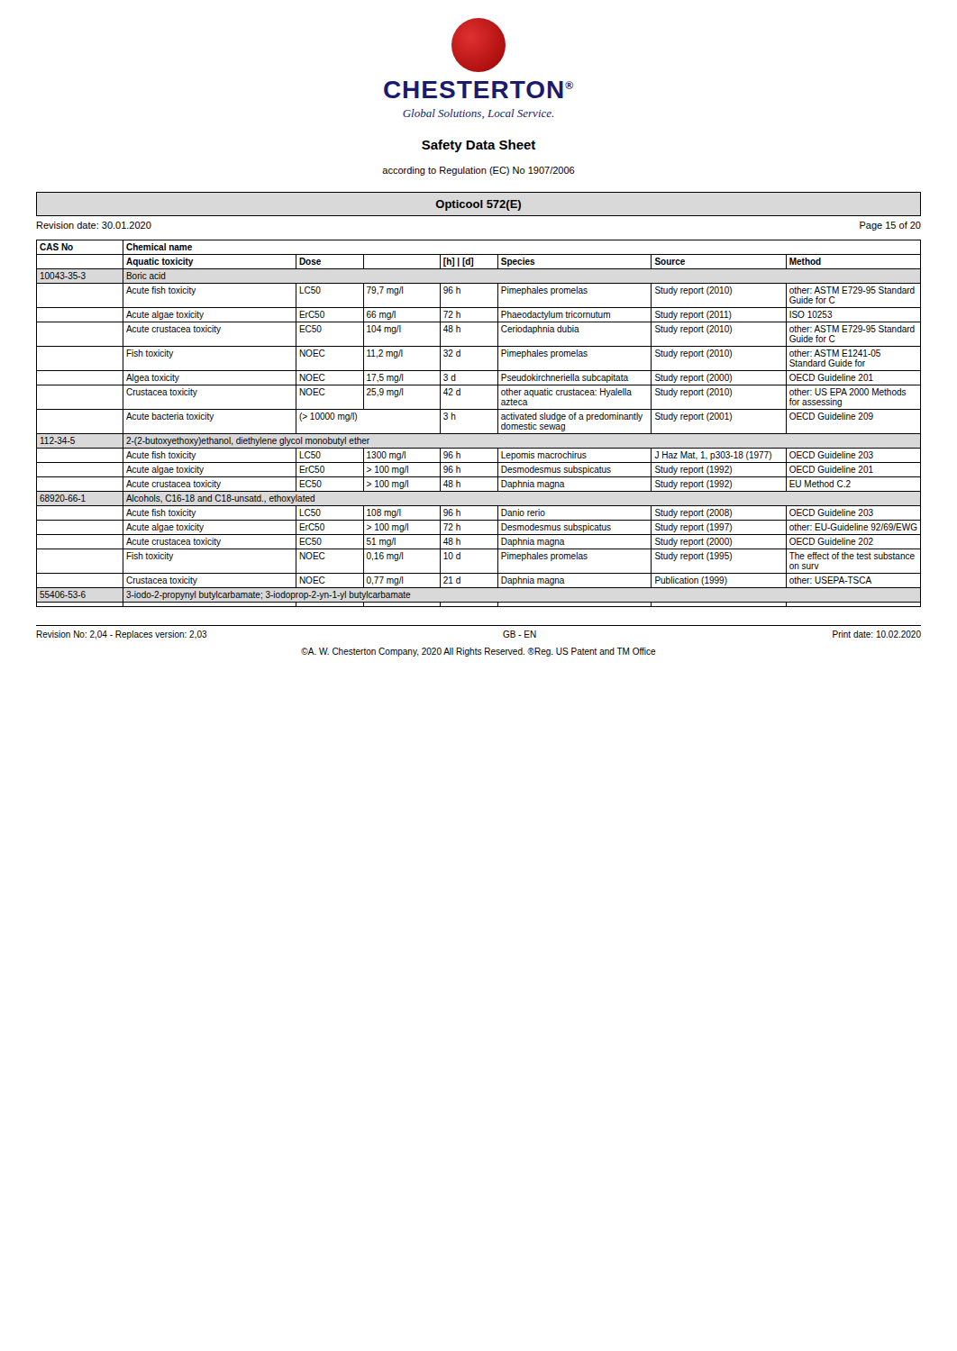CHESTERTON®
Global Solutions, Local Service.
Safety Data Sheet
according to Regulation (EC) No 1907/2006
Opticool 572(E)
Revision date: 30.01.2020 Page 15 of 20
| CAS No | Chemical name |
| --- | --- |
| | Aquatic toxicity | Dose | | [h] / [d] | Species | Source | Method |
| 10043-35-3 | Boric acid |
| | Acute fish toxicity | LC50 | 79,7 mg/l | 96 h | Pimephales promelas | Study report (2010) | other: ASTM E729-95 Standard Guide for C |
| | Acute algae toxicity | ErC50 | 66 mg/l | 72 h | Phaeodactylum tricornutum | Study report (2011) | ISO 10253 |
| | Acute crustacea toxicity | EC50 | 104 mg/l | 48 h | Ceriodaphnia dubia | Study report (2010) | other: ASTM E729-95 Standard Guide for C |
| | Fish toxicity | NOEC | 11,2 mg/l | 32 d | Pimephales promelas | Study report (2010) | other: ASTM E1241-05 Standard Guide for |
| | Algea toxicity | NOEC | 17,5 mg/l | 3 d | Pseudokirchneriella subcapitata | Study report (2000) | OECD Guideline 201 |
| | Crustacea toxicity | NOEC | 25,9 mg/l | 42 d | other aquatic crustacea: Hyalella azteca | Study report (2010) | other: US EPA 2000 Methods for assessing |
| | Acute bacteria toxicity | (> 10000 mg/l) | 3 h | activated sludge of a predominantly domestic sewag | Study report (2001) | OECD Guideline 209 |
| 112-34-5 | 2-(2-butoxyethoxy)ethanol, diethylene glycol monobutyl ether |
| | Acute fish toxicity | LC50 | 1300 mg/l | 96 h | Lepomis macrochirus | J Haz Mat, 1, p303-18 (1977) | OECD Guideline 203 |
| | Acute algae toxicity | ErC50 | > 100 mg/l | 96 h | Desmodesmus subspicatus | Study report (1992) | OECD Guideline 201 |
| | Acute crustacea toxicity | EC50 | > 100 mg/l | 48 h | Daphnia magna | Study report (1992) | EU Method C.2 |
| 68920-66-1 | Alcohols, C16-18 and C18-unsatd., ethoxylated |
| | Acute fish toxicity | LC50 | 108 mg/l | 96 h | Danio rerio | Study report (2008) | OECD Guideline 203 |
| | Acute algae toxicity | ErC50 | > 100 mg/l | 72 h | Desmodesmus subspicatus | Study report (1997) | other: EU-Guideline 92/69/EWG |
| | Acute crustacea toxicity | EC50 | 51 mg/l | 48 h | Daphnia magna | Study report (2000) | OECD Guideline 202 |
| | Fish toxicity | NOEC | 0,16 mg/l | 10 d | Pimephales promelas | Study report (1995) | The effect of the test substance on surv |
| | Crustacea toxicity | NOEC | 0,77 mg/l | 21 d | Daphnia magna | Publication (1999) | other: USEPA-TSCA |
| 55406-53-6 | 3-iodo-2-propynyl butylcarbamate; 3-iodoprop-2-yn-1-yl butylcarbamate |
Revision No: 2,04 - Replaces version: 2,03 GB - EN Print date: 10.02.2020
©A. W. Chesterton Company, 2020 All Rights Reserved. ®Reg. US Patent and TM Office